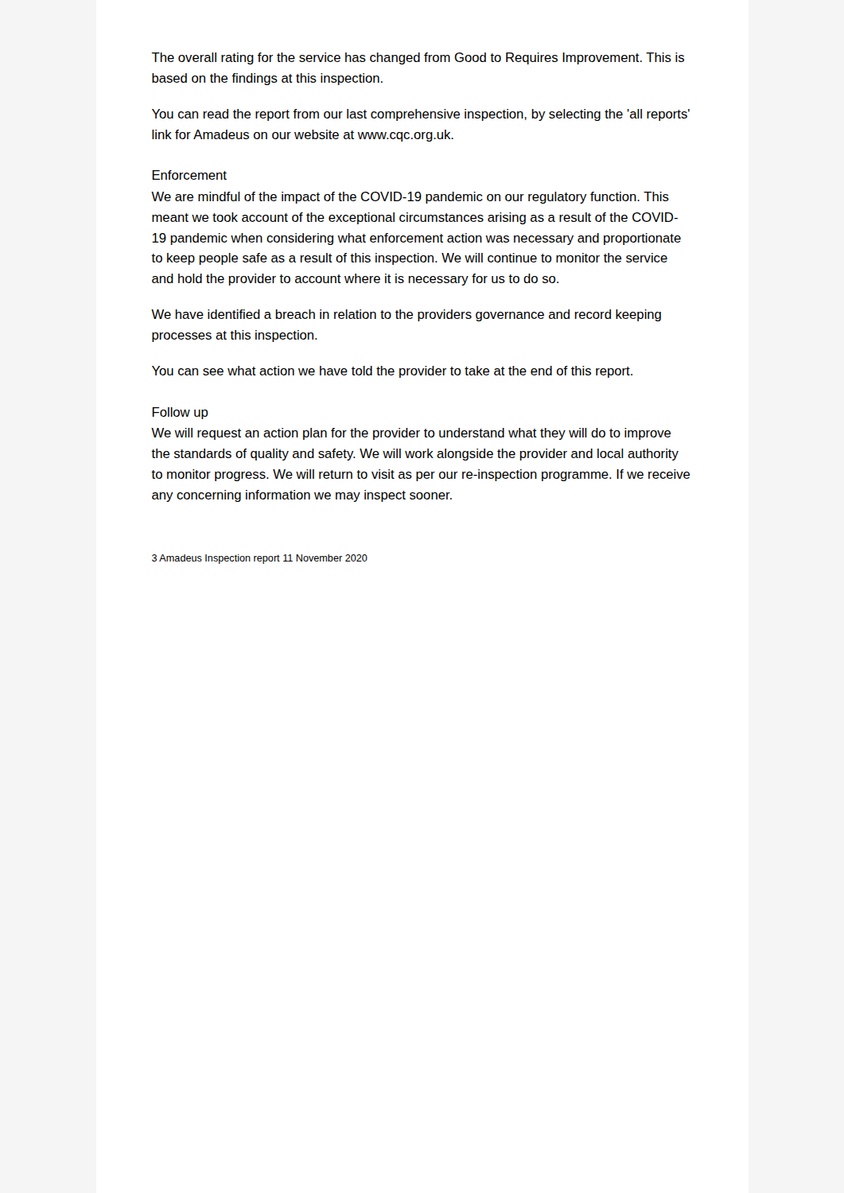The overall rating for the service has changed from Good to Requires Improvement. This is based on the findings at this inspection.
You can read the report from our last comprehensive inspection, by selecting the 'all reports' link for Amadeus on our website at www.cqc.org.uk.
Enforcement
We are mindful of the impact of the COVID-19 pandemic on our regulatory function. This meant we took account of the exceptional circumstances arising as a result of the COVID-19 pandemic when considering what enforcement action was necessary and proportionate to keep people safe as a result of this inspection. We will continue to monitor the service and hold the provider to account where it is necessary for us to do so.
We have identified a breach in relation to the providers governance and record keeping processes at this inspection.
You can see what action we have told the provider to take at the end of this report.
Follow up
We will request an action plan for the provider to understand what they will do to improve the standards of quality and safety. We will work alongside the provider and local authority to monitor progress. We will return to visit as per our re-inspection programme. If we receive any concerning information we may inspect sooner.
3 Amadeus Inspection report 11 November 2020